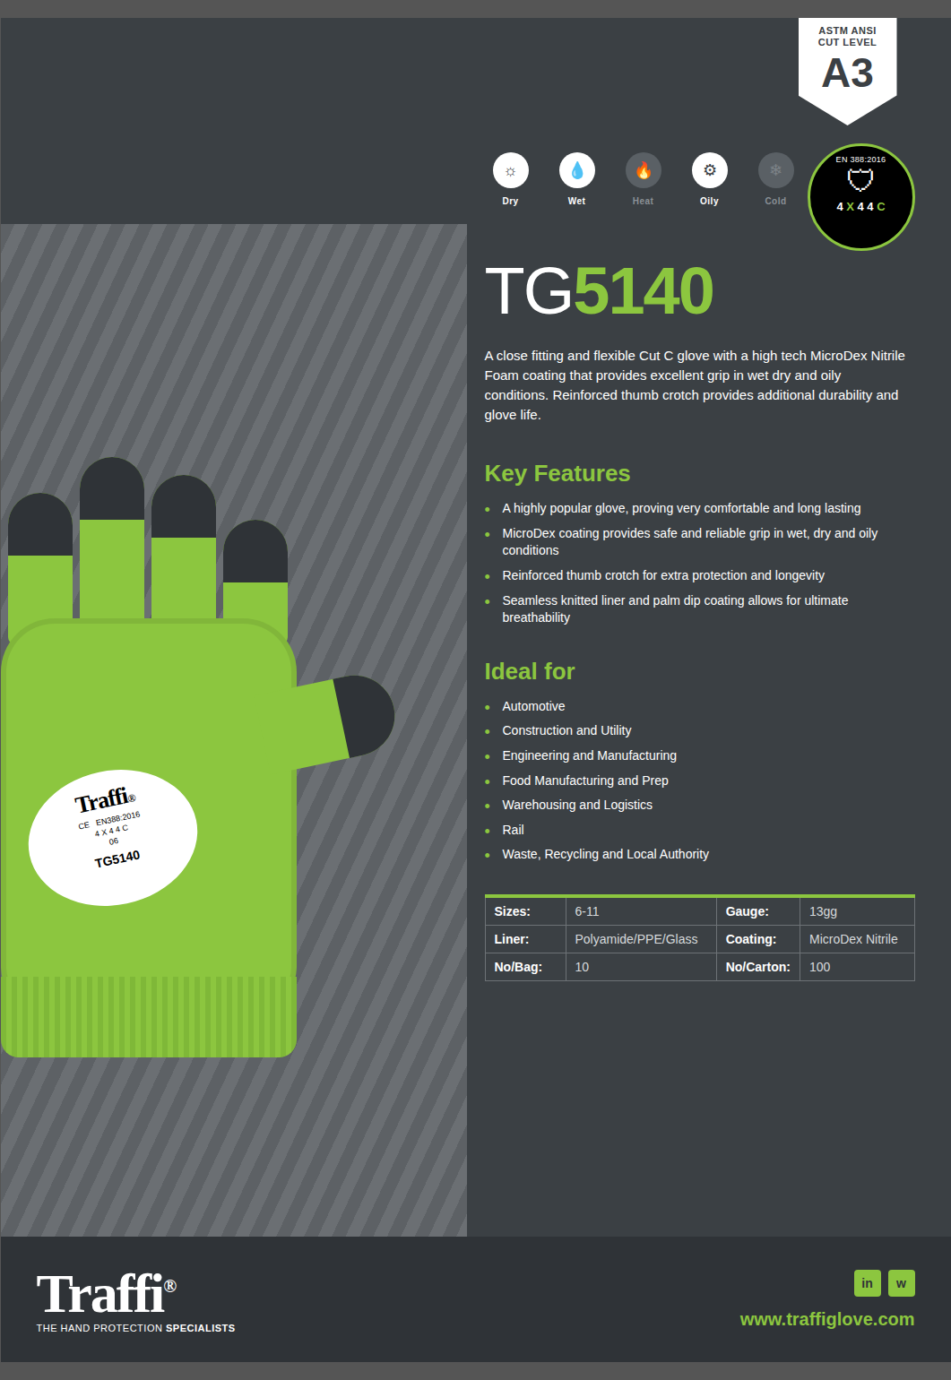ASTM ANSI CUT LEVEL
A3
☼
Dry
💧
Wet
🔥
Heat
⚙
Oily
❄
Cold
⚗
Chemical
EN 388:2016
🛡
4 X 4 4 C
Traffi®
CE EN388:2016
4 X 4 4 C
06
TG5140
TG5140
A close fitting and flexible Cut C glove with a high tech MicroDex Nitrile Foam coating that provides excellent grip in wet dry and oily conditions. Reinforced thumb crotch provides additional durability and glove life.
Key Features
A highly popular glove, proving very comfortable and long lasting
MicroDex coating provides safe and reliable grip in wet, dry and oily conditions
Reinforced thumb crotch for extra protection and longevity
Seamless knitted liner and palm dip coating allows for ultimate breathability
Ideal for
Automotive
Construction and Utility
Engineering and Manufacturing
Food Manufacturing and Prep
Warehousing and Logistics
Rail
Waste, Recycling and Local Authority
| Sizes: | 6-11 | Gauge: | 13gg |
| Liner: | Polyamide/PPE/Glass | Coating: | MicroDex Nitrile |
| No/Bag: | 10 | No/Carton: | 100 |
Traffi®
THE HAND PROTECTION SPECIALISTS
in w
www.traffiglove.com